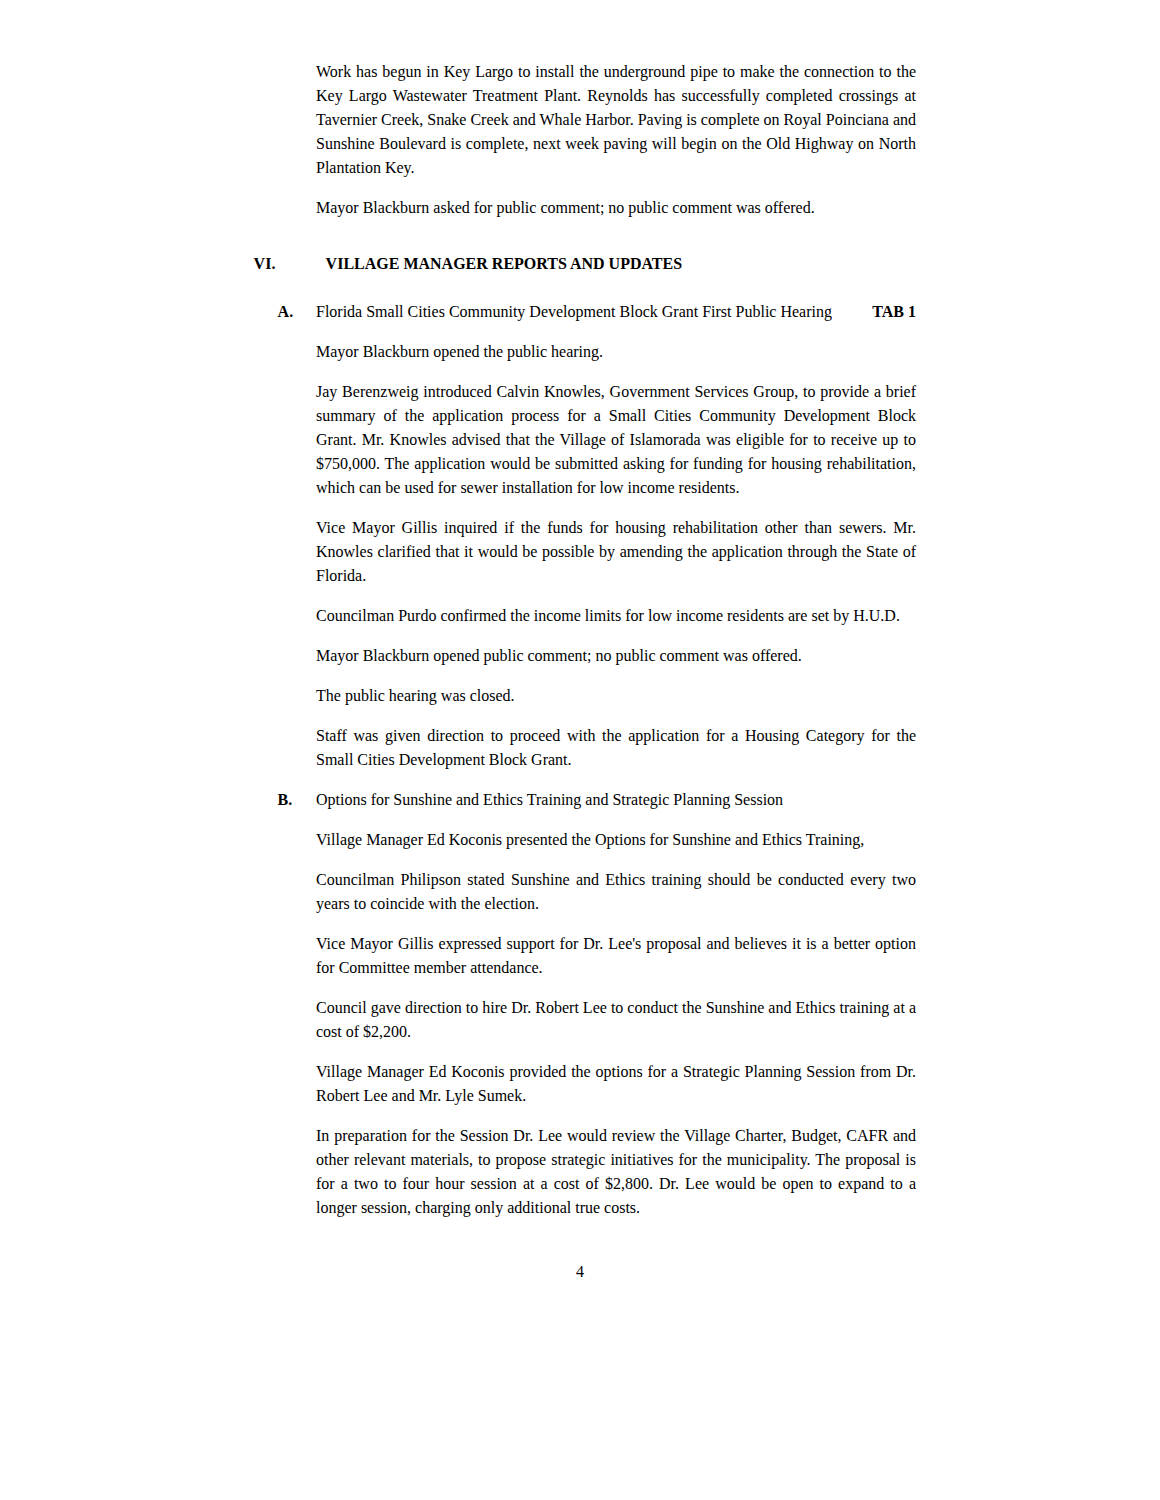Work has begun in Key Largo to install the underground pipe to make the connection to the Key Largo Wastewater Treatment Plant. Reynolds has successfully completed crossings at Tavernier Creek, Snake Creek and Whale Harbor. Paving is complete on Royal Poinciana and Sunshine Boulevard is complete, next week paving will begin on the Old Highway on North Plantation Key.
Mayor Blackburn asked for public comment; no public comment was offered.
VI. Village Manager Reports and Updates
A. Florida Small Cities Community Development Block Grant First Public Hearing TAB 1
Mayor Blackburn opened the public hearing.
Jay Berenzweig introduced Calvin Knowles, Government Services Group, to provide a brief summary of the application process for a Small Cities Community Development Block Grant. Mr. Knowles advised that the Village of Islamorada was eligible for to receive up to $750,000. The application would be submitted asking for funding for housing rehabilitation, which can be used for sewer installation for low income residents.
Vice Mayor Gillis inquired if the funds for housing rehabilitation other than sewers. Mr. Knowles clarified that it would be possible by amending the application through the State of Florida.
Councilman Purdo confirmed the income limits for low income residents are set by H.U.D.
Mayor Blackburn opened public comment; no public comment was offered.
The public hearing was closed.
Staff was given direction to proceed with the application for a Housing Category for the Small Cities Development Block Grant.
B. Options for Sunshine and Ethics Training and Strategic Planning Session
Village Manager Ed Koconis presented the Options for Sunshine and Ethics Training,
Councilman Philipson stated Sunshine and Ethics training should be conducted every two years to coincide with the election.
Vice Mayor Gillis expressed support for Dr. Lee's proposal and believes it is a better option for Committee member attendance.
Council gave direction to hire Dr. Robert Lee to conduct the Sunshine and Ethics training at a cost of $2,200.
Village Manager Ed Koconis provided the options for a Strategic Planning Session from Dr. Robert Lee and Mr. Lyle Sumek.
In preparation for the Session Dr. Lee would review the Village Charter, Budget, CAFR and other relevant materials, to propose strategic initiatives for the municipality. The proposal is for a two to four hour session at a cost of $2,800. Dr. Lee would be open to expand to a longer session, charging only additional true costs.
4